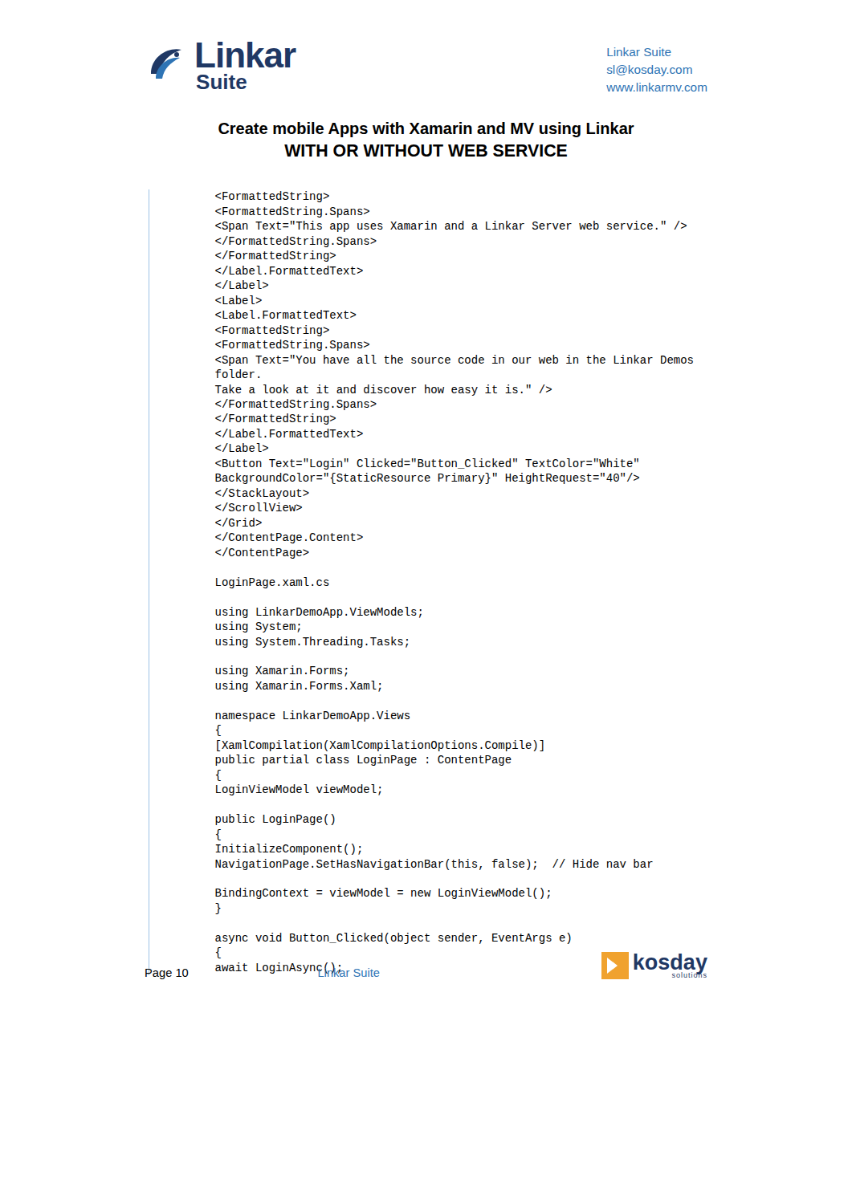Linkar Suite
Linkar Suite
sl@kosday.com
www.linkarmv.com
Create mobile Apps with Xamarin and MV using Linkar WITH OR WITHOUT WEB SERVICE
<FormattedString>
<FormattedString.Spans>
<Span Text="This app uses Xamarin and a Linkar Server web service." />
</FormattedString.Spans>
</FormattedString>
</Label.FormattedText>
</Label>
<Label>
<Label.FormattedText>
<FormattedString>
<FormattedString.Spans>
<Span Text="You have all the source code in our web in the Linkar Demos folder.
Take a look at it and discover how easy it is." />
</FormattedString.Spans>
</FormattedString>
</Label.FormattedText>
</Label>
<Button Text="Login" Clicked="Button_Clicked" TextColor="White"
BackgroundColor="{StaticResource Primary}" HeightRequest="40"/>
</StackLayout>
</ScrollView>
</Grid>
</ContentPage.Content>
</ContentPage>

LoginPage.xaml.cs

using LinkarDemoApp.ViewModels;
using System;
using System.Threading.Tasks;

using Xamarin.Forms;
using Xamarin.Forms.Xaml;

namespace LinkarDemoApp.Views
{
[XamlCompilation(XamlCompilationOptions.Compile)]
public partial class LoginPage : ContentPage
{
LoginViewModel viewModel;

public LoginPage()
{
InitializeComponent();
NavigationPage.SetHasNavigationBar(this, false);  // Hide nav bar

BindingContext = viewModel = new LoginViewModel();
}

async void Button_Clicked(object sender, EventArgs e)
{
await LoginAsync();
Page 10
Linkar Suite
kosdaysolutions